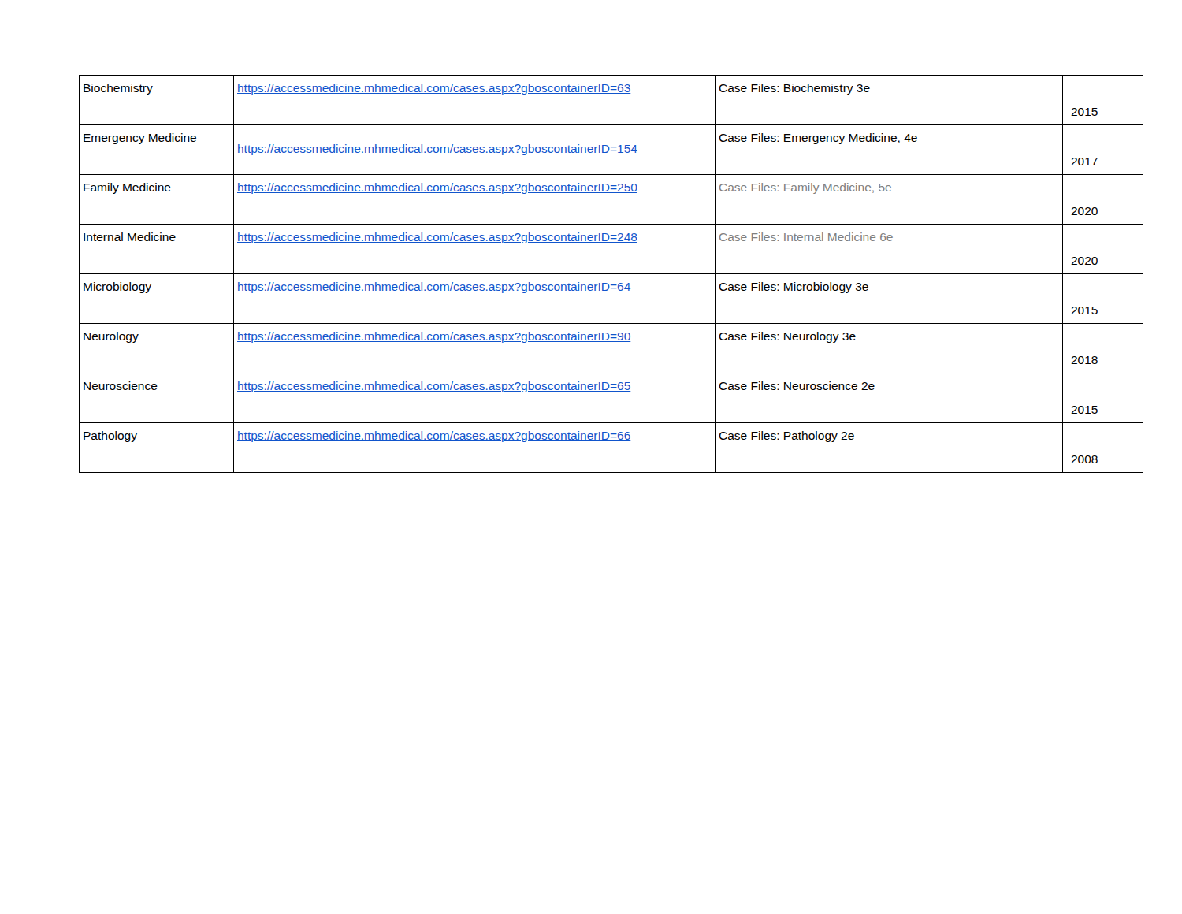| Biochemistry | https://accessmedicine.mhmedical.com/cases.aspx?gboscontainerID=63 | Case Files: Biochemistry 3e | 2015 |
| Emergency Medicine | https://accessmedicine.mhmedical.com/cases.aspx?gboscontainerID=154 | Case Files: Emergency Medicine, 4e | 2017 |
| Family Medicine | https://accessmedicine.mhmedical.com/cases.aspx?gboscontainerID=250 | Case Files: Family Medicine, 5e | 2020 |
| Internal Medicine | https://accessmedicine.mhmedical.com/cases.aspx?gboscontainerID=248 | Case Files: Internal Medicine 6e | 2020 |
| Microbiology | https://accessmedicine.mhmedical.com/cases.aspx?gboscontainerID=64 | Case Files: Microbiology 3e | 2015 |
| Neurology | https://accessmedicine.mhmedical.com/cases.aspx?gboscontainerID=90 | Case Files: Neurology 3e | 2018 |
| Neuroscience | https://accessmedicine.mhmedical.com/cases.aspx?gboscontainerID=65 | Case Files: Neuroscience 2e | 2015 |
| Pathology | https://accessmedicine.mhmedical.com/cases.aspx?gboscontainerID=66 | Case Files: Pathology 2e | 2008 |